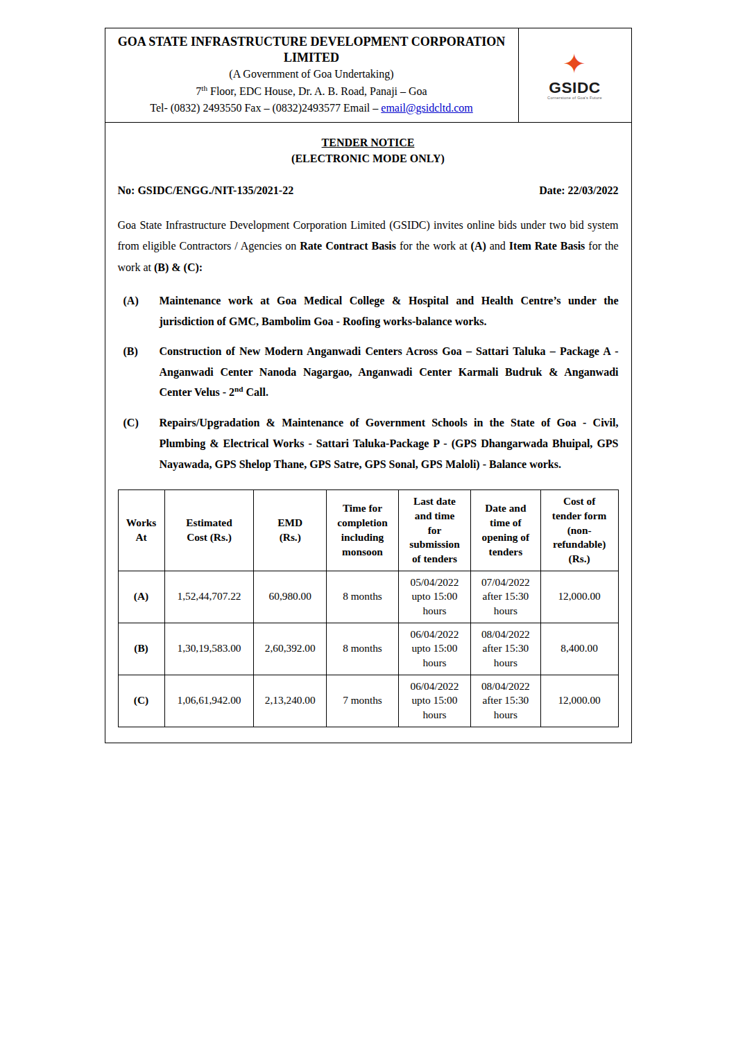GOA STATE INFRASTRUCTURE DEVELOPMENT CORPORATION
LIMITED
(A Government of Goa Undertaking)
7th Floor, EDC House, Dr. A. B. Road, Panaji – Goa
Tel- (0832) 2493550 Fax – (0832)2493577 Email – email@gsidcltd.com
✦ GSIDC Cornerstone of Goa's Future
TENDER NOTICE
(ELECTRONIC MODE ONLY)
No: GSIDC/ENGG./NIT-135/2021-22 Date: 22/03/2022
Goa State Infrastructure Development Corporation Limited (GSIDC) invites online bids under two bid system from eligible Contractors / Agencies on Rate Contract Basis for the work at (A) and Item Rate Basis for the work at (B) & (C):
(A) Maintenance work at Goa Medical College & Hospital and Health Centre’s under the jurisdiction of GMC, Bambolim Goa - Roofing works-balance works.
(B) Construction of New Modern Anganwadi Centers Across Goa – Sattari Taluka – Package A - Anganwadi Center Nanoda Nagargao, Anganwadi Center Karmali Budruk & Anganwadi Center Velus - 2nd Call.
(C) Repairs/Upgradation & Maintenance of Government Schools in the State of Goa - Civil, Plumbing & Electrical Works - Sattari Taluka-Package P - (GPS Dhangarwada Bhuipal, GPS Nayawada, GPS Shelop Thane, GPS Satre, GPS Sonal, GPS Maloli) - Balance works.
| Works At | Estimated Cost (Rs.) | EMD (Rs.) | Time for completion including monsoon | Last date and time for submission of tenders | Date and time of opening of tenders | Cost of tender form (non- refundable) (Rs.) |
| --- | --- | --- | --- | --- | --- | --- |
| (A) | 1,52,44,707.22 | 60,980.00 | 8 months | 05/04/2022 upto 15:00 hours | 07/04/2022 after 15:30 hours | 12,000.00 |
| (B) | 1,30,19,583.00 | 2,60,392.00 | 8 months | 06/04/2022 upto 15:00 hours | 08/04/2022 after 15:30 hours | 8,400.00 |
| (C) | 1,06,61,942.00 | 2,13,240.00 | 7 months | 06/04/2022 upto 15:00 hours | 08/04/2022 after 15:30 hours | 12,000.00 |